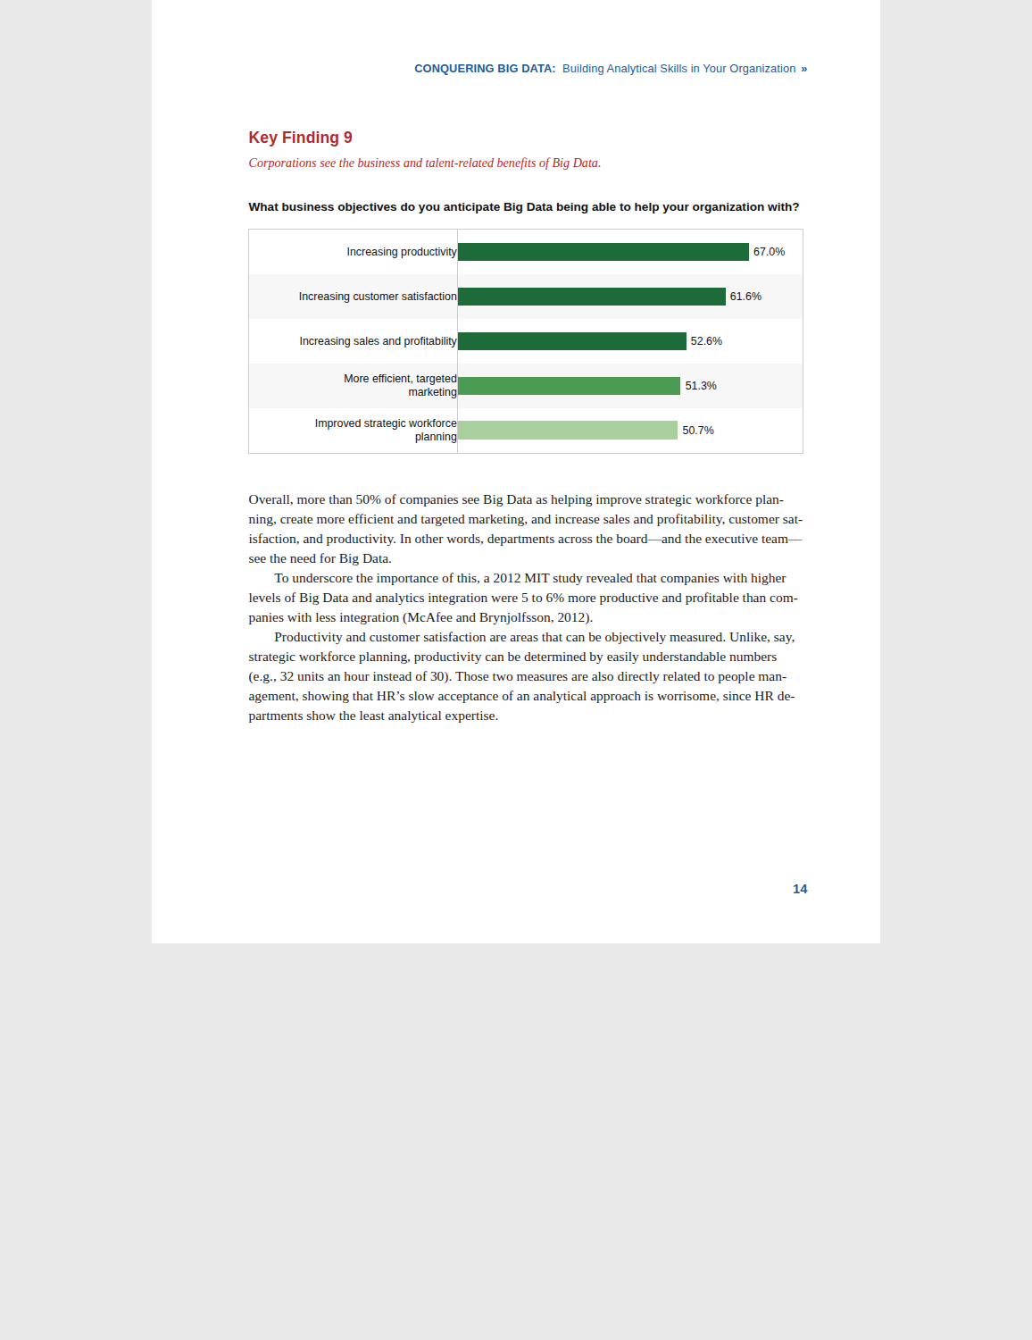CONQUERING BIG DATA: Building Analytical Skills in Your Organization »
Key Finding 9
Corporations see the business and talent-related benefits of Big Data.
What business objectives do you anticipate Big Data being able to help your organization with?
| Increasing productivity | 67.0% |
| Increasing customer satisfaction | 61.6% |
| Increasing sales and profitability | 52.6% |
| More efficient, targeted marketing | 51.3% |
| Improved strategic workforce planning | 50.7% |
Overall, more than 50% of companies see Big Data as helping improve strategic workforce planning, create more efficient and targeted marketing, and increase sales and profitability, customer satisfaction, and productivity. In other words, departments across the board—and the executive team—see the need for Big Data.
To underscore the importance of this, a 2012 MIT study revealed that companies with higher levels of Big Data and analytics integration were 5 to 6% more productive and profitable than companies with less integration (McAfee and Brynjolfsson, 2012).
Productivity and customer satisfaction are areas that can be objectively measured. Unlike, say, strategic workforce planning, productivity can be determined by easily understandable numbers (e.g., 32 units an hour instead of 30). Those two measures are also directly related to people management, showing that HR’s slow acceptance of an analytical approach is worrisome, since HR departments show the least analytical expertise.
14